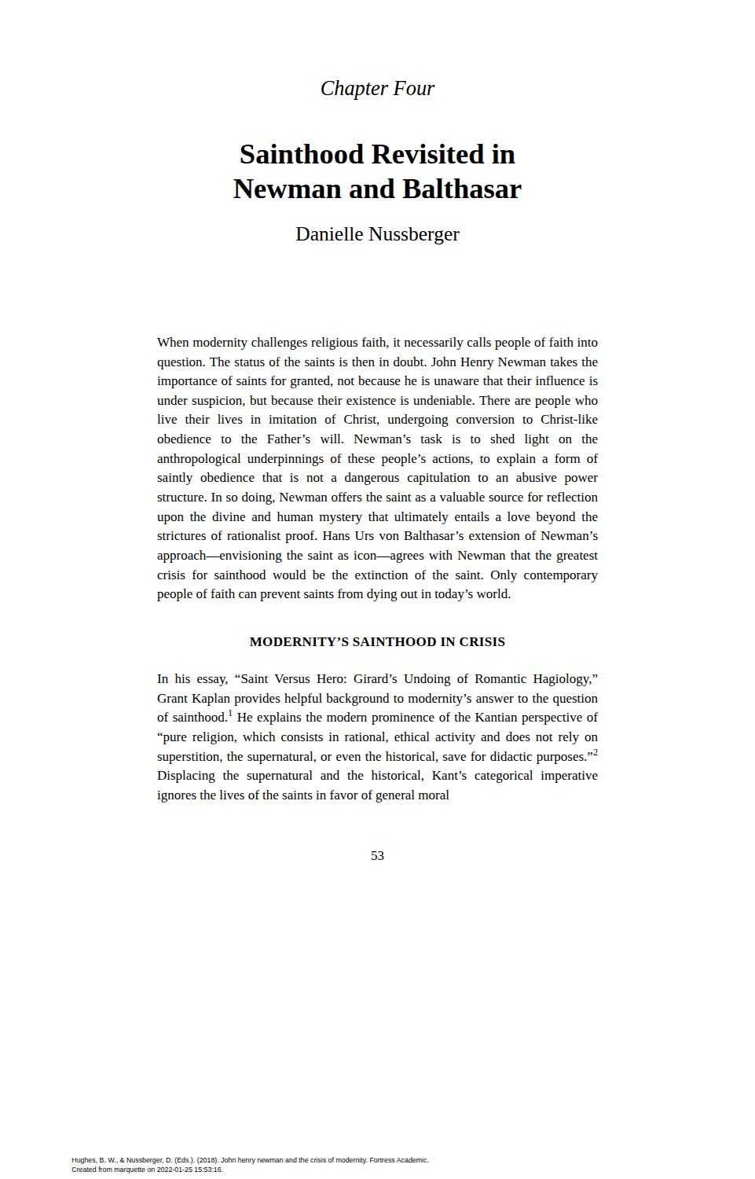Chapter Four
Sainthood Revisited in
Newman and Balthasar
Danielle Nussberger
When modernity challenges religious faith, it necessarily calls people of faith into question. The status of the saints is then in doubt. John Henry Newman takes the importance of saints for granted, not because he is unaware that their influence is under suspicion, but because their existence is undeniable. There are people who live their lives in imitation of Christ, undergoing conversion to Christ-like obedience to the Father’s will. Newman’s task is to shed light on the anthropological underpinnings of these people’s actions, to explain a form of saintly obedience that is not a dangerous capitulation to an abusive power structure. In so doing, Newman offers the saint as a valuable source for reflection upon the divine and human mystery that ultimately entails a love beyond the strictures of rationalist proof. Hans Urs von Balthasar’s extension of Newman’s approach—envisioning the saint as icon—agrees with Newman that the greatest crisis for sainthood would be the extinction of the saint. Only contemporary people of faith can prevent saints from dying out in today’s world.
Modernity’s Sainthood in Crisis
In his essay, “Saint Versus Hero: Girard’s Undoing of Romantic Hagiology,” Grant Kaplan provides helpful background to modernity’s answer to the question of sainthood.1 He explains the modern prominence of the Kantian perspective of “pure religion, which consists in rational, ethical activity and does not rely on superstition, the supernatural, or even the historical, save for didactic purposes.”2 Displacing the supernatural and the historical, Kant’s categorical imperative ignores the lives of the saints in favor of general moral
53
Hughes, B. W., & Nussberger, D. (Eds.). (2018). John henry newman and the crisis of modernity. Fortress Academic.
Created from marquette on 2022-01-25 15:53:16.